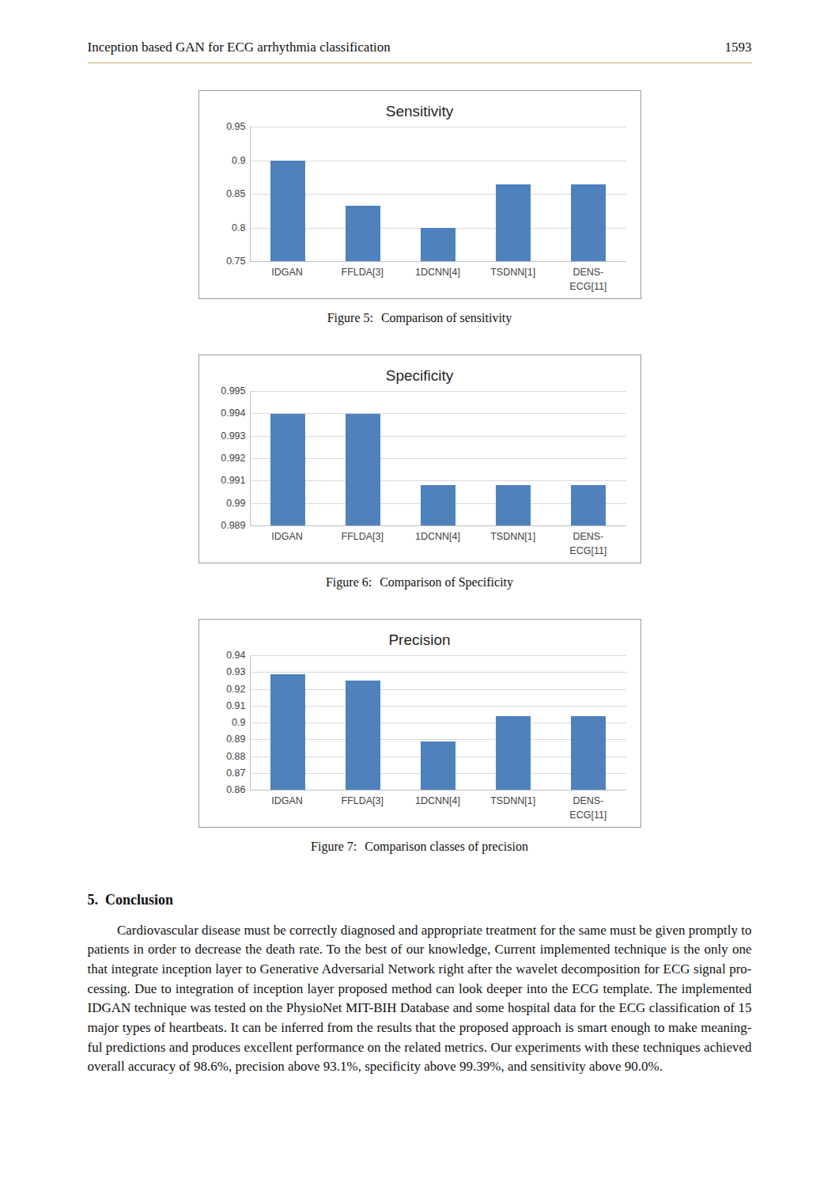Inception based GAN for ECG arrhythmia classification 1593
Sensitivity
0.95
0.9
0.85
0.8
0.75
IDGAN FFLDA[3] 1DCNN[4] TSDNN[1] DENS-ECG[11]
Figure 5: Comparison of sensitivity
Specificity
0.995
0.994
0.993
0.992
0.991
0.99
0.989
IDGAN FFLDA[3] 1DCNN[4] TSDNN[1] DENS-ECG[11]
Figure 6: Comparison of Specificity
Precision
0.94
0.93
0.92
0.91
0.9
0.89
0.88
0.87
0.86
IDGAN FFLDA[3] 1DCNN[4] TSDNN[1] DENS-ECG[11]
Figure 7: Comparison classes of precision
5. Conclusion
Cardiovascular disease must be correctly diagnosed and appropriate treatment for the same must be given promptly to patients in order to decrease the death rate. To the best of our knowledge, Current implemented technique is the only one that integrate inception layer to Generative Adversarial Network right after the wavelet decomposition for ECG signal processing. Due to integration of inception layer proposed method can look deeper into the ECG template. The implemented IDGAN technique was tested on the PhysioNet MIT-BIH Database and some hospital data for the ECG classification of 15 major types of heartbeats. It can be inferred from the results that the proposed approach is smart enough to make meaningful predictions and produces excellent performance on the related metrics. Our experiments with these techniques achieved overall accuracy of 98.6%, precision above 93.1%, specificity above 99.39%, and sensitivity above 90.0%.